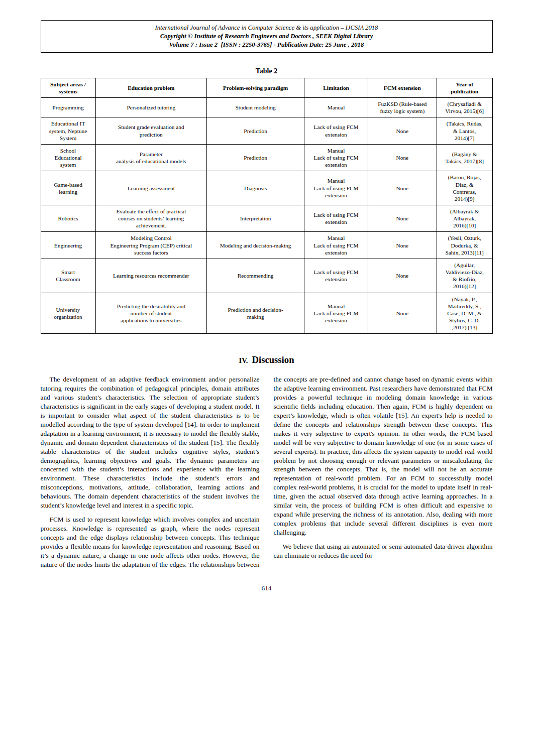International Journal of Advance in Computer Science & its application – IJCSIA 2018
Copyright © Institute of Research Engineers and Doctors , SEEK Digital Library
Volume 7 : Issue 2 [ISSN : 2250-3765] - Publication Date: 25 June , 2018
Table 2
| Subject areas / systems | Education problem | Problem-solving paradigm | Limitation | FCM extension | Year of publication |
| --- | --- | --- | --- | --- | --- |
| Programming | Personalized tutoring | Student modeling | Manual | FuzKSD (Rule-based fuzzy logic system) | (Chrysafiadi & Virvou, 2015)[6] |
| Educational IT system, Neptune System | Student grade evaluation and prediction | Prediction | Lack of using FCM extension | None | (Takács, Rudas, & Lantos, 2014)[7] |
| School Educational system | Parameter analysis of educational models | Prediction | Manual Lack of using FCM extension | None | (Bagány & Takács, 2017)[8] |
| Game-based learning | Learning assessment | Diagnosis | Manual Lack of using FCM extension | None | (Baron, Rojas, Diaz, & Contreras, 2014)[9] |
| Robotics | Evaluate the effect of practical courses on students’ learning achievement. | Interpretation | Lack of using FCM extension | None | (Albayrak & Albayrak, 2016)[10] |
| Engineering | Modeling Control Engineering Program (CEP) critical success factors | Modeling and decision-making | Manual Lack of using FCM extension | None | (Yesil, Ozturk, Dodurka, & Sahin, 2013)[11] |
| Smart Classroom | Learning resources recommender | Recommending | Lack of using FCM extension | None | (Aguilar, Valdiviezo-Díaz, & Riofrio, 2016)[12] |
| University organization | Predicting the desirability and number of student applications to universities | Prediction and decision- making | Manual Lack of using FCM extension | None | (Nayak, P., Madireddy, S., Case, D. M., & Stylios, C. D. ,2017) [13] |
IV. Discussion
The development of an adaptive feedback environment and/or personalize tutoring requires the combination of pedagogical principles, domain attributes and various student’s characteristics. The selection of appropriate student’s characteristics is significant in the early stages of developing a student model. It is important to consider what aspect of the student characteristics is to be modelled according to the type of system developed [14]. In order to implement adaptation in a learning environment, it is necessary to model the flexibly stable, dynamic and domain dependent characteristics of the student [15]. The flexibly stable characteristics of the student includes cognitive styles, student’s demographics, learning objectives and goals. The dynamic parameters are concerned with the student’s interactions and experience with the learning environment. These characteristics include the student’s errors and misconceptions, motivations, attitude, collaboration, learning actions and behaviours. The domain dependent characteristics of the student involves the student’s knowledge level and interest in a specific topic.
FCM is used to represent knowledge which involves complex and uncertain processes. Knowledge is represented as graph, where the nodes represent concepts and the edge displays relationship between concepts. This technique provides a flexible means for knowledge representation and reasoning. Based on it’s a dynamic nature, a change in one node affects other nodes. However, the nature of the nodes limits the adaptation of the edges. The relationships between the concepts are pre-defined and cannot change based on dynamic events within the adaptive learning environment. Past researchers have demonstrated that FCM provides a powerful technique in modeling domain knowledge in various scientific fields including education. Then again, FCM is highly dependent on expert’s knowledge, which is often volatile [15]. An expert's help is needed to define the concepts and relationships strength between these concepts. This makes it very subjective to expert's opinion. In other words, the FCM-based model will be very subjective to domain knowledge of one (or in some cases of several experts). In practice, this affects the system capacity to model real-world problem by not choosing enough or relevant parameters or miscalculating the strength between the concepts. That is, the model will not be an accurate representation of real-world problem. For an FCM to successfully model complex real-world problems, it is crucial for the model to update itself in real-time, given the actual observed data through active learning approaches. In a similar vein, the process of building FCM is often difficult and expensive to expand while preserving the richness of its annotation. Also, dealing with more complex problems that include several different disciplines is even more challenging.
We believe that using an automated or semi-automated data-driven algorithm can eliminate or reduces the need for
614